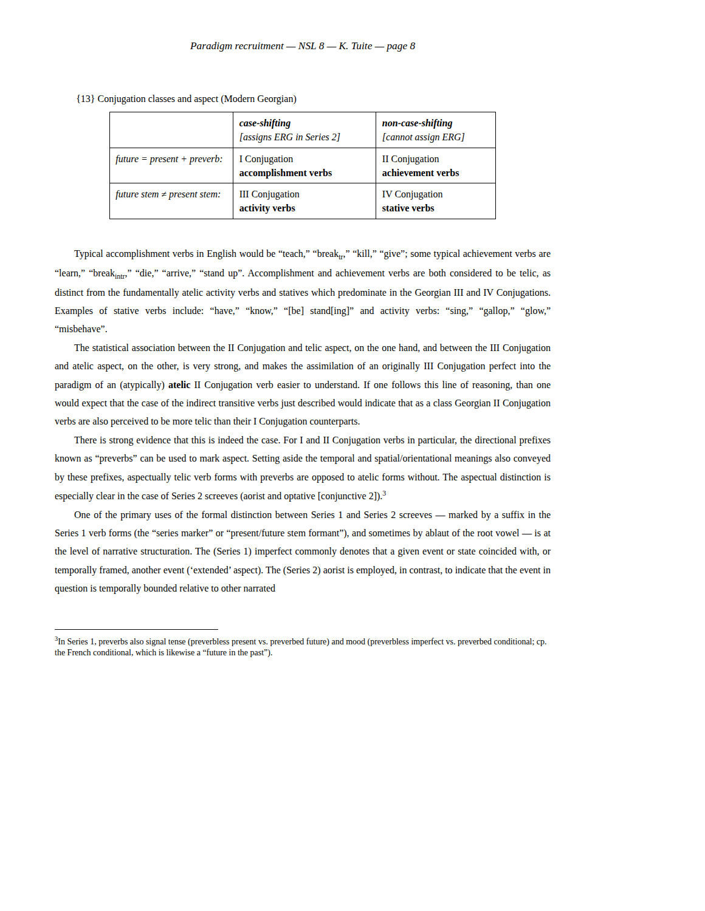Paradigm recruitment — NSL 8 — K. Tuite — page 8
{13} Conjugation classes and aspect (Modern Georgian)
| | case-shifting [assigns ERG in Series 2] | non-case-shifting [cannot assign ERG] |
| future = present + preverb: | I Conjugation accomplishment verbs | II Conjugation achievement verbs |
| future stem ≠ present stem: | III Conjugation activity verbs | IV Conjugation stative verbs |
Typical accomplishment verbs in English would be “teach,” “breaktr,” “kill,” “give”; some typical achievement verbs are “learn,” “breakintr,” “die,” “arrive,” “stand up”. Accomplishment and achievement verbs are both considered to be telic, as distinct from the fundamentally atelic activity verbs and statives which predominate in the Georgian III and IV Conjugations. Examples of stative verbs include: “have,” “know,” “[be] stand[ing]” and activity verbs: “sing,” “gallop,” “glow,” “misbehave”.
The statistical association between the II Conjugation and telic aspect, on the one hand, and between the III Conjugation and atelic aspect, on the other, is very strong, and makes the assimilation of an originally III Conjugation perfect into the paradigm of an (atypically) atelic II Conjugation verb easier to understand. If one follows this line of reasoning, than one would expect that the case of the indirect transitive verbs just described would indicate that as a class Georgian II Conjugation verbs are also perceived to be more telic than their I Conjugation counterparts.
There is strong evidence that this is indeed the case. For I and II Conjugation verbs in particular, the directional prefixes known as “preverbs” can be used to mark aspect. Setting aside the temporal and spatial/orientational meanings also conveyed by these prefixes, aspectually telic verb forms with preverbs are opposed to atelic forms without. The aspectual distinction is especially clear in the case of Series 2 screeves (aorist and optative [conjunctive 2]).3
One of the primary uses of the formal distinction between Series 1 and Series 2 screeves — marked by a suffix in the Series 1 verb forms (the “series marker” or “present/future stem formant”), and sometimes by ablaut of the root vowel — is at the level of narrative structuration. The (Series 1) imperfect commonly denotes that a given event or state coincided with, or temporally framed, another event (‘extended’ aspect). The (Series 2) aorist is employed, in contrast, to indicate that the event in question is temporally bounded relative to other narrated
3In Series 1, preverbs also signal tense (preverbless present vs. preverbed future) and mood (preverbless imperfect vs. preverbed conditional; cp. the French conditional, which is likewise a “future in the past”).